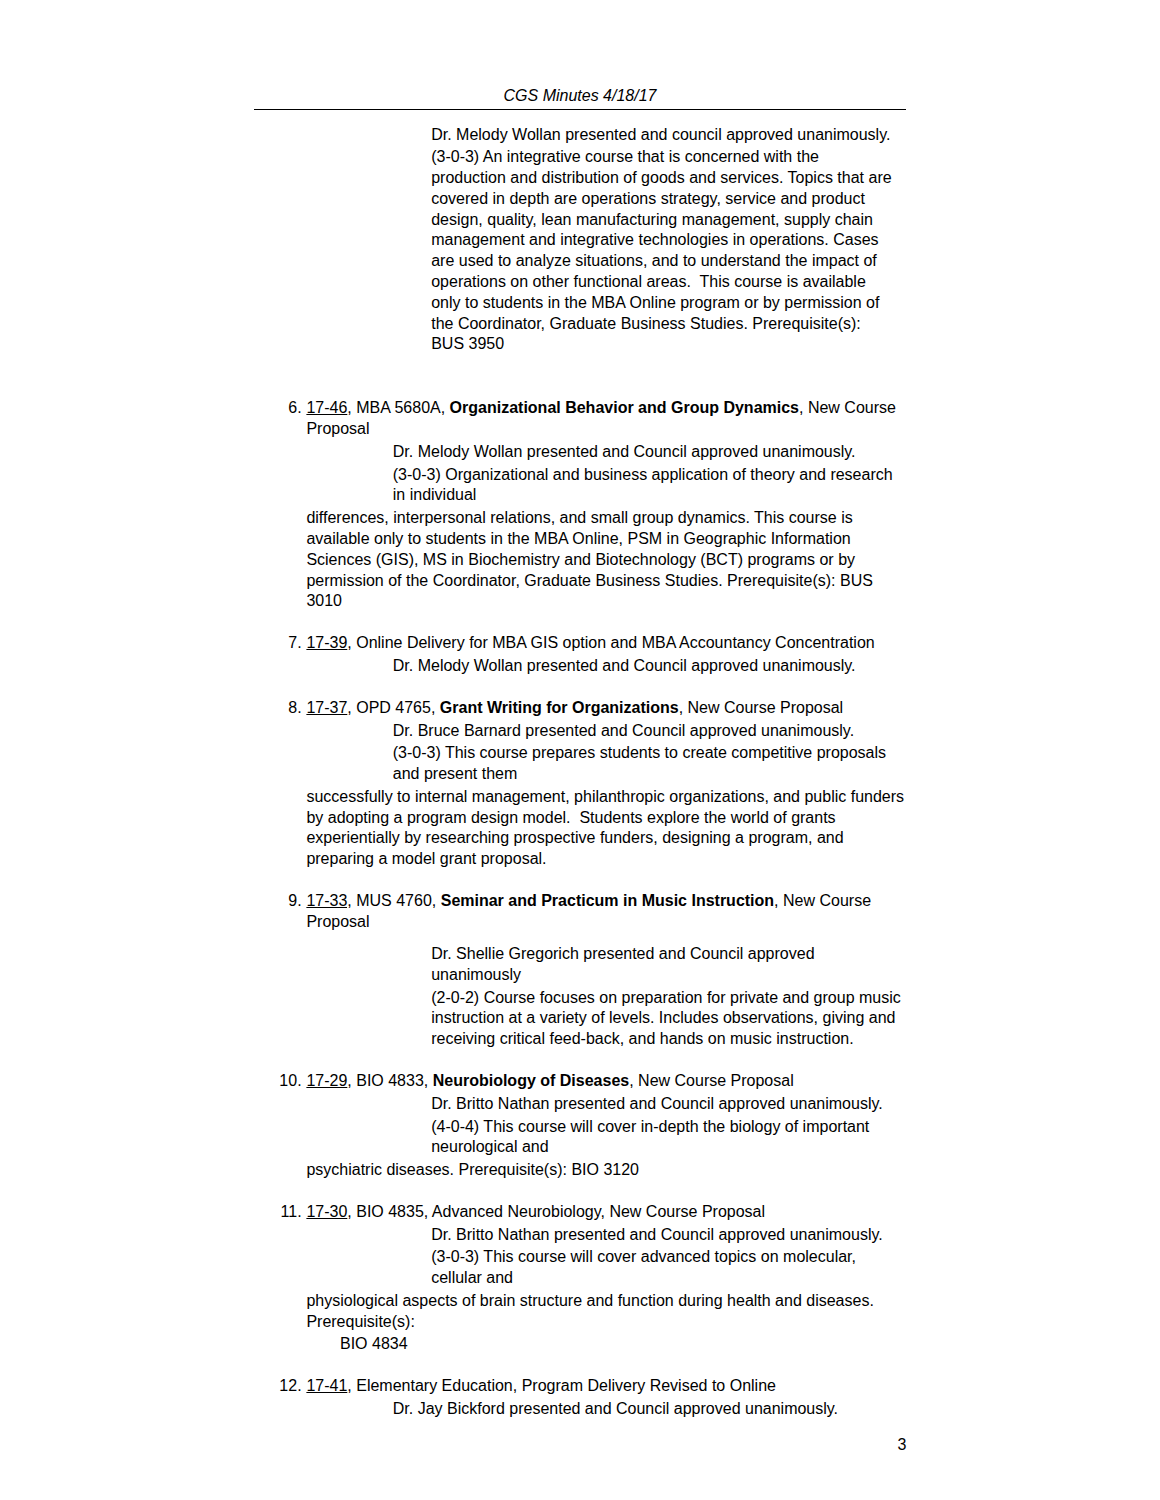CGS Minutes 4/18/17
Dr. Melody Wollan presented and council approved unanimously.
(3-0-3) An integrative course that is concerned with the production and distribution of goods and services. Topics that are covered in depth are operations strategy, service and product design, quality, lean manufacturing management, supply chain management and integrative technologies in operations. Cases are used to analyze situations, and to understand the impact of operations on other functional areas. This course is available only to students in the MBA Online program or by permission of the Coordinator, Graduate Business Studies. Prerequisite(s): BUS 3950
6.
17-46, MBA 5680A, Organizational Behavior and Group Dynamics, New Course Proposal
Dr. Melody Wollan presented and Council approved unanimously.
(3-0-3) Organizational and business application of theory and research in individual
differences, interpersonal relations, and small group dynamics. This course is available only to students in the MBA Online, PSM in Geographic Information Sciences (GIS), MS in Biochemistry and Biotechnology (BCT) programs or by permission of the Coordinator, Graduate Business Studies. Prerequisite(s): BUS 3010
7.
17-39, Online Delivery for MBA GIS option and MBA Accountancy Concentration
Dr. Melody Wollan presented and Council approved unanimously.
8.
17-37, OPD 4765, Grant Writing for Organizations, New Course Proposal
Dr. Bruce Barnard presented and Council approved unanimously.
(3-0-3) This course prepares students to create competitive proposals and present them
successfully to internal management, philanthropic organizations, and public funders by adopting a program design model. Students explore the world of grants experientially by researching prospective funders, designing a program, and preparing a model grant proposal.
9.
17-33, MUS 4760, Seminar and Practicum in Music Instruction, New Course Proposal
Dr. Shellie Gregorich presented and Council approved unanimously
(2-0-2) Course focuses on preparation for private and group music instruction at a variety of levels. Includes observations, giving and receiving critical feed-back, and hands on music instruction.
10.
17-29, BIO 4833, Neurobiology of Diseases, New Course Proposal
Dr. Britto Nathan presented and Council approved unanimously.
(4-0-4) This course will cover in-depth the biology of important neurological and
psychiatric diseases. Prerequisite(s): BIO 3120
11.
17-30, BIO 4835, Advanced Neurobiology, New Course Proposal
Dr. Britto Nathan presented and Council approved unanimously.
(3-0-3) This course will cover advanced topics on molecular, cellular and
physiological aspects of brain structure and function during health and diseases. Prerequisite(s):
BIO 4834
12.
17-41, Elementary Education, Program Delivery Revised to Online
Dr. Jay Bickford presented and Council approved unanimously.
3